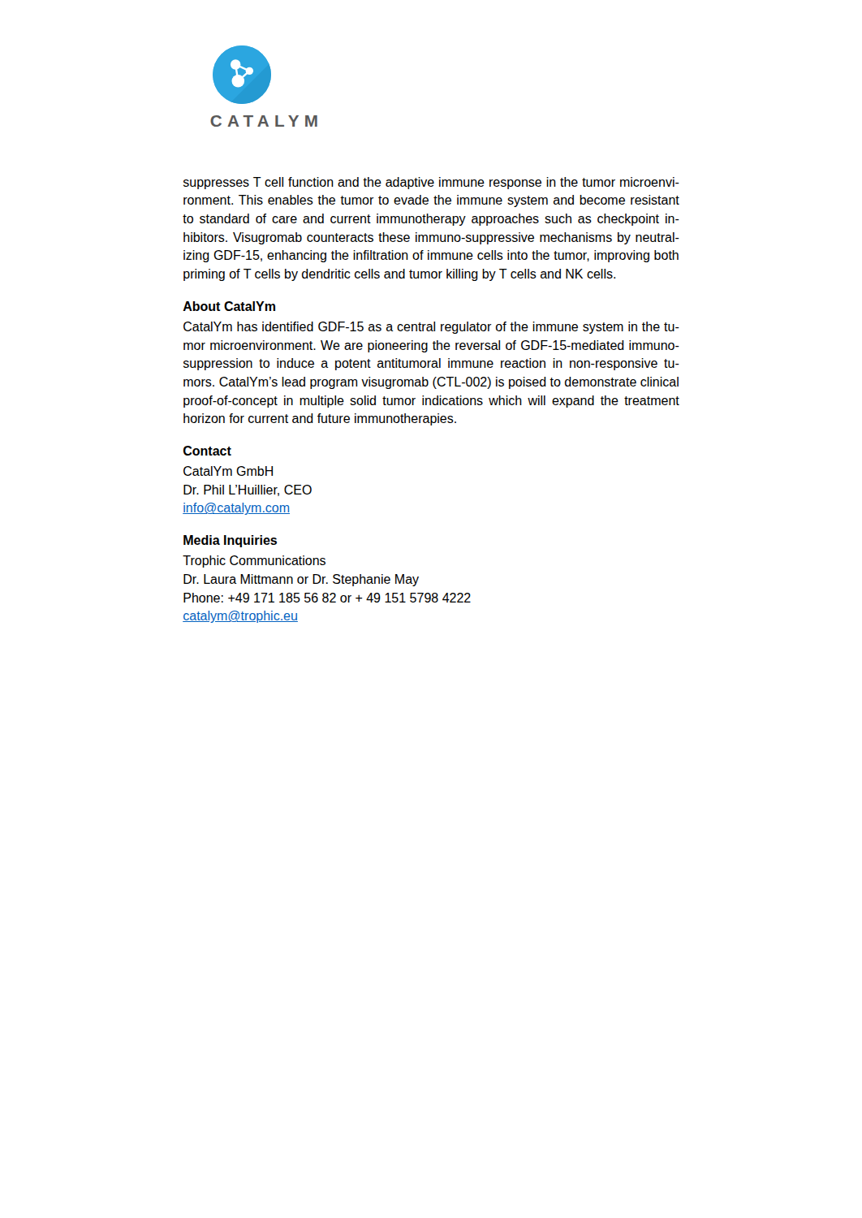CATALYM
suppresses T cell function and the adaptive immune response in the tumor microenvironment. This enables the tumor to evade the immune system and become resistant to standard of care and current immunotherapy approaches such as checkpoint inhibitors. Visugromab counteracts these immuno-suppressive mechanisms by neutralizing GDF-15, enhancing the infiltration of immune cells into the tumor, improving both priming of T cells by dendritic cells and tumor killing by T cells and NK cells.
About CatalYm
CatalYm has identified GDF-15 as a central regulator of the immune system in the tumor microenvironment. We are pioneering the reversal of GDF-15-mediated immunosuppression to induce a potent antitumoral immune reaction in non-responsive tumors. CatalYm’s lead program visugromab (CTL-002) is poised to demonstrate clinical proof-of-concept in multiple solid tumor indications which will expand the treatment horizon for current and future immunotherapies.
Contact
CatalYm GmbH
Dr. Phil L’Huillier, CEO
info@catalym.com
Media Inquiries
Trophic Communications
Dr. Laura Mittmann or Dr. Stephanie May
Phone: +49 171 185 56 82 or + 49 151 5798 4222
catalym@trophic.eu